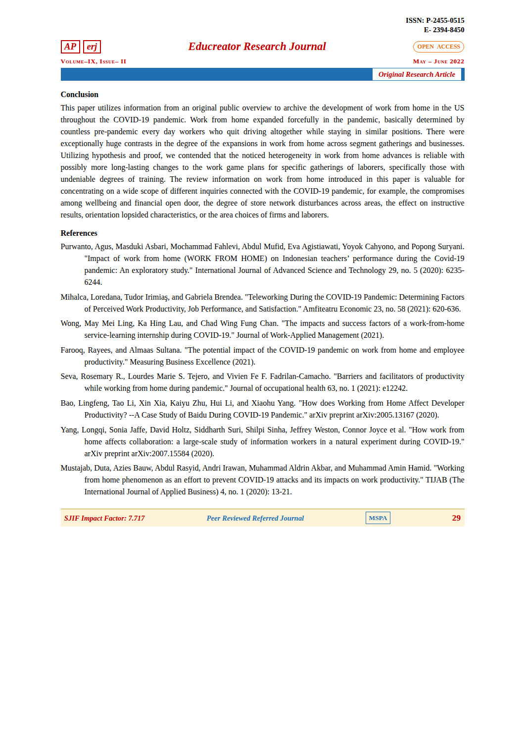ISSN: P-2455-0515
E- 2394-8450
AP erj
Educreator Research Journal
OPEN ACCESS
Volume–IX, Issue– II May – June 2022
Original Research Article
Conclusion
This paper utilizes information from an original public overview to archive the development of work from home in the US throughout the COVID-19 pandemic. Work from home expanded forcefully in the pandemic, basically determined by countless pre-pandemic every day workers who quit driving altogether while staying in similar positions. There were exceptionally huge contrasts in the degree of the expansions in work from home across segment gatherings and businesses. Utilizing hypothesis and proof, we contended that the noticed heterogeneity in work from home advances is reliable with possibly more long-lasting changes to the work game plans for specific gatherings of laborers, specifically those with undeniable degrees of training. The review information on work from home introduced in this paper is valuable for concentrating on a wide scope of different inquiries connected with the COVID-19 pandemic, for example, the compromises among wellbeing and financial open door, the degree of store network disturbances across areas, the effect on instructive results, orientation lopsided characteristics, or the area choices of firms and laborers.
References
Purwanto, Agus, Masduki Asbari, Mochammad Fahlevi, Abdul Mufid, Eva Agistiawati, Yoyok Cahyono, and Popong Suryani. "Impact of work from home (WORK FROM HOME) on Indonesian teachers’ performance during the Covid-19 pandemic: An exploratory study." International Journal of Advanced Science and Technology 29, no. 5 (2020): 6235-6244.
Mihalca, Loredana, Tudor Irimiaş, and Gabriela Brendea. "Teleworking During the COVID-19 Pandemic: Determining Factors of Perceived Work Productivity, Job Performance, and Satisfaction." Amfiteatru Economic 23, no. 58 (2021): 620-636.
Wong, May Mei Ling, Ka Hing Lau, and Chad Wing Fung Chan. "The impacts and success factors of a work-from-home service-learning internship during COVID-19." Journal of Work-Applied Management (2021).
Farooq, Rayees, and Almaas Sultana. "The potential impact of the COVID-19 pandemic on work from home and employee productivity." Measuring Business Excellence (2021).
Seva, Rosemary R., Lourdes Marie S. Tejero, and Vivien Fe F. Fadrilan-Camacho. "Barriers and facilitators of productivity while working from home during pandemic." Journal of occupational health 63, no. 1 (2021): e12242.
Bao, Lingfeng, Tao Li, Xin Xia, Kaiyu Zhu, Hui Li, and Xiaohu Yang. "How does Working from Home Affect Developer Productivity? --A Case Study of Baidu During COVID-19 Pandemic." arXiv preprint arXiv:2005.13167 (2020).
Yang, Longqi, Sonia Jaffe, David Holtz, Siddharth Suri, Shilpi Sinha, Jeffrey Weston, Connor Joyce et al. "How work from home affects collaboration: a large-scale study of information workers in a natural experiment during COVID-19." arXiv preprint arXiv:2007.15584 (2020).
Mustajab, Duta, Azies Bauw, Abdul Rasyid, Andri Irawan, Muhammad Aldrin Akbar, and Muhammad Amin Hamid. "Working from home phenomenon as an effort to prevent COVID-19 attacks and its impacts on work productivity." TIJAB (The International Journal of Applied Business) 4, no. 1 (2020): 13-21.
SJIF Impact Factor: 7.717 Peer Reviewed Referred Journal MSPA 29